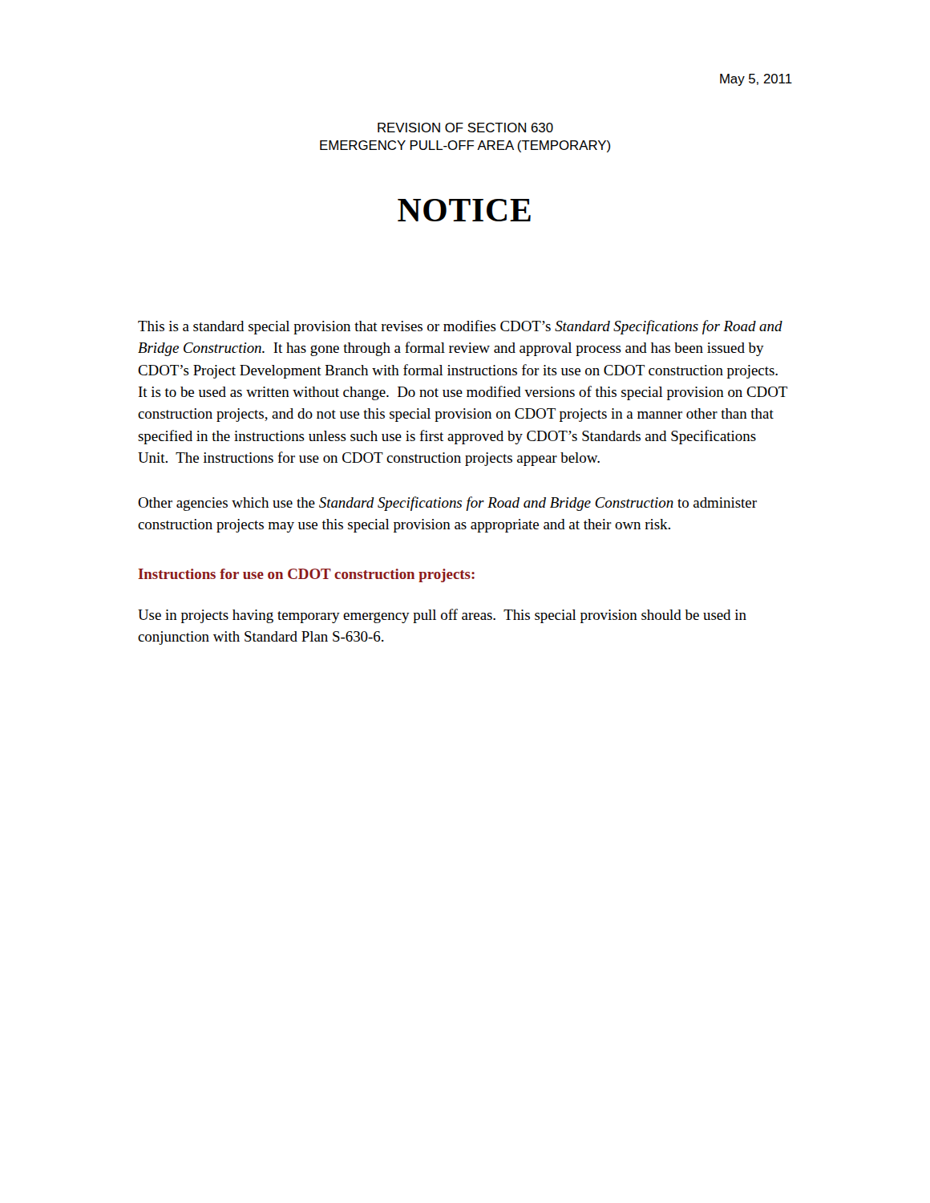May 5, 2011
REVISION OF SECTION 630
EMERGENCY PULL-OFF AREA (TEMPORARY)
NOTICE
This is a standard special provision that revises or modifies CDOT’s Standard Specifications for Road and Bridge Construction. It has gone through a formal review and approval process and has been issued by CDOT’s Project Development Branch with formal instructions for its use on CDOT construction projects. It is to be used as written without change. Do not use modified versions of this special provision on CDOT construction projects, and do not use this special provision on CDOT projects in a manner other than that specified in the instructions unless such use is first approved by CDOT’s Standards and Specifications Unit. The instructions for use on CDOT construction projects appear below.
Other agencies which use the Standard Specifications for Road and Bridge Construction to administer construction projects may use this special provision as appropriate and at their own risk.
Instructions for use on CDOT construction projects:
Use in projects having temporary emergency pull off areas. This special provision should be used in conjunction with Standard Plan S-630-6.